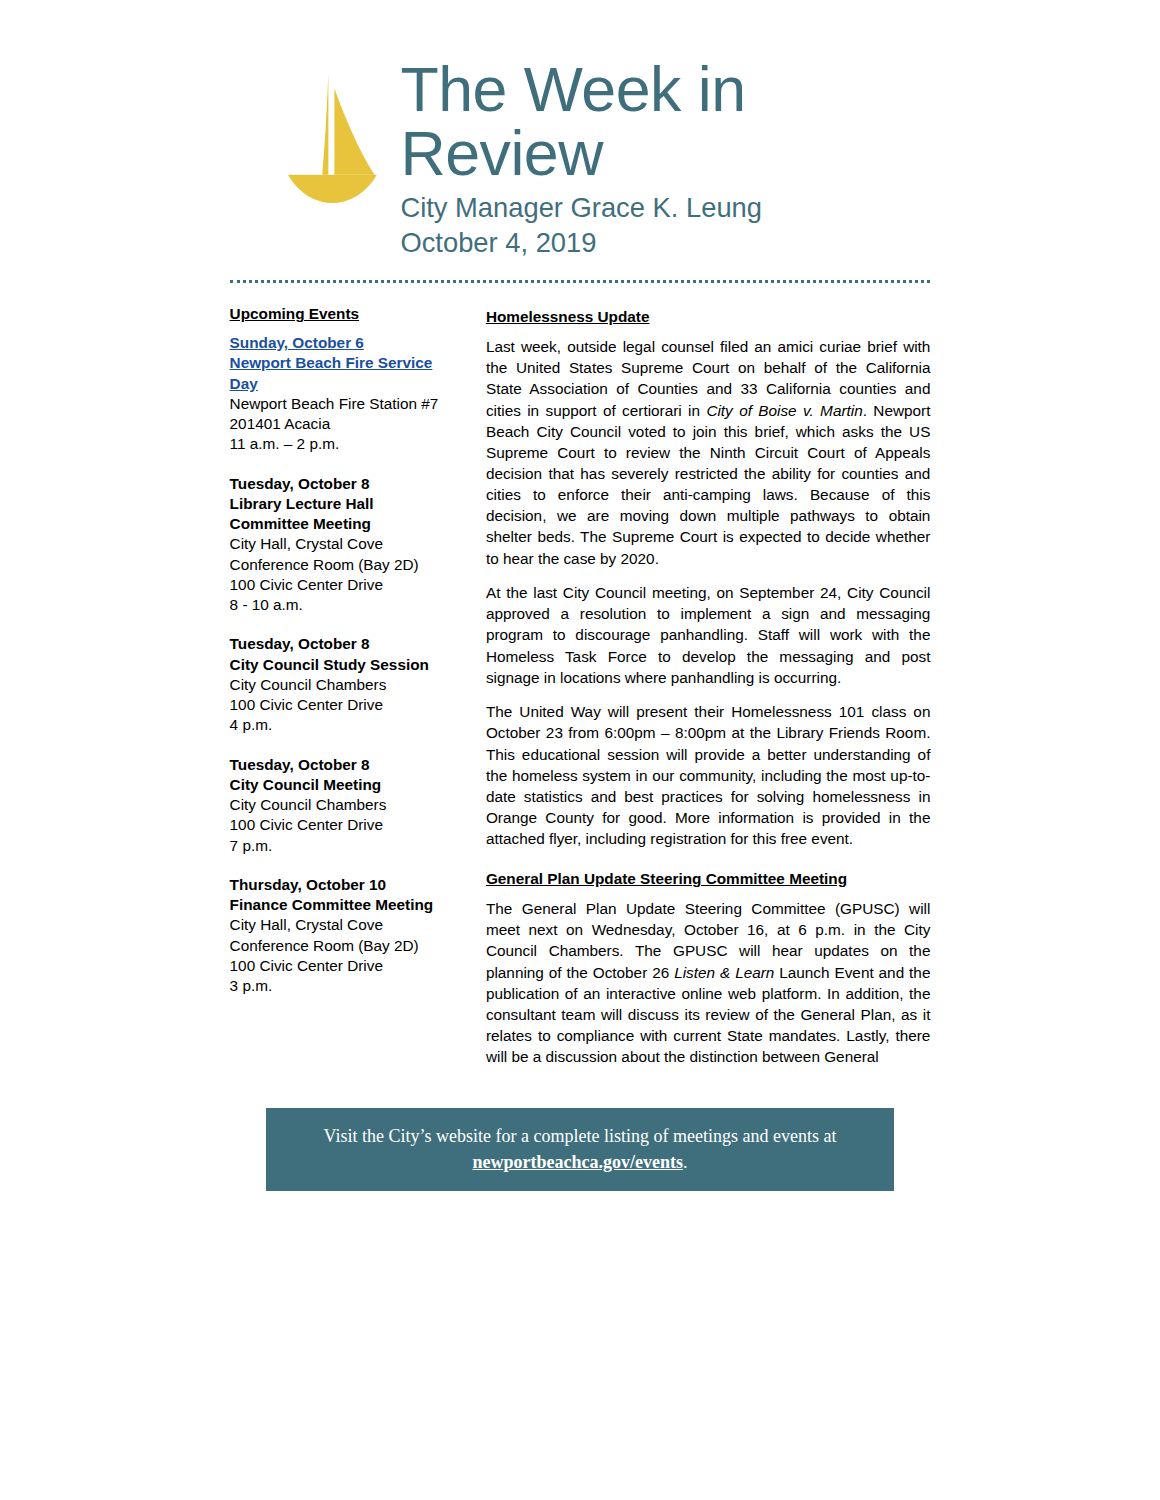The Week in Review
City Manager Grace K. Leung
October 4, 2019
Upcoming Events
Sunday, October 6
Newport Beach Fire Service Day
Newport Beach Fire Station #7
201401 Acacia
11 a.m. – 2 p.m.
Tuesday, October 8
Library Lecture Hall Committee Meeting
City Hall, Crystal Cove Conference Room (Bay 2D)
100 Civic Center Drive
8 - 10 a.m.
Tuesday, October 8
City Council Study Session
City Council Chambers
100 Civic Center Drive
4 p.m.
Tuesday, October 8
City Council Meeting
City Council Chambers
100 Civic Center Drive
7 p.m.
Thursday, October 10
Finance Committee Meeting
City Hall, Crystal Cove Conference Room (Bay 2D)
100 Civic Center Drive
3 p.m.
Homelessness Update
Last week, outside legal counsel filed an amici curiae brief with the United States Supreme Court on behalf of the California State Association of Counties and 33 California counties and cities in support of certiorari in City of Boise v. Martin. Newport Beach City Council voted to join this brief, which asks the US Supreme Court to review the Ninth Circuit Court of Appeals decision that has severely restricted the ability for counties and cities to enforce their anti-camping laws. Because of this decision, we are moving down multiple pathways to obtain shelter beds. The Supreme Court is expected to decide whether to hear the case by 2020.
At the last City Council meeting, on September 24, City Council approved a resolution to implement a sign and messaging program to discourage panhandling. Staff will work with the Homeless Task Force to develop the messaging and post signage in locations where panhandling is occurring.
The United Way will present their Homelessness 101 class on October 23 from 6:00pm – 8:00pm at the Library Friends Room. This educational session will provide a better understanding of the homeless system in our community, including the most up-to-date statistics and best practices for solving homelessness in Orange County for good. More information is provided in the attached flyer, including registration for this free event.
General Plan Update Steering Committee Meeting
The General Plan Update Steering Committee (GPUSC) will meet next on Wednesday, October 16, at 6 p.m. in the City Council Chambers. The GPUSC will hear updates on the planning of the October 26 Listen & Learn Launch Event and the publication of an interactive online web platform. In addition, the consultant team will discuss its review of the General Plan, as it relates to compliance with current State mandates. Lastly, there will be a discussion about the distinction between General
Visit the City’s website for a complete listing of meetings and events at
newportbeachca.gov/events.